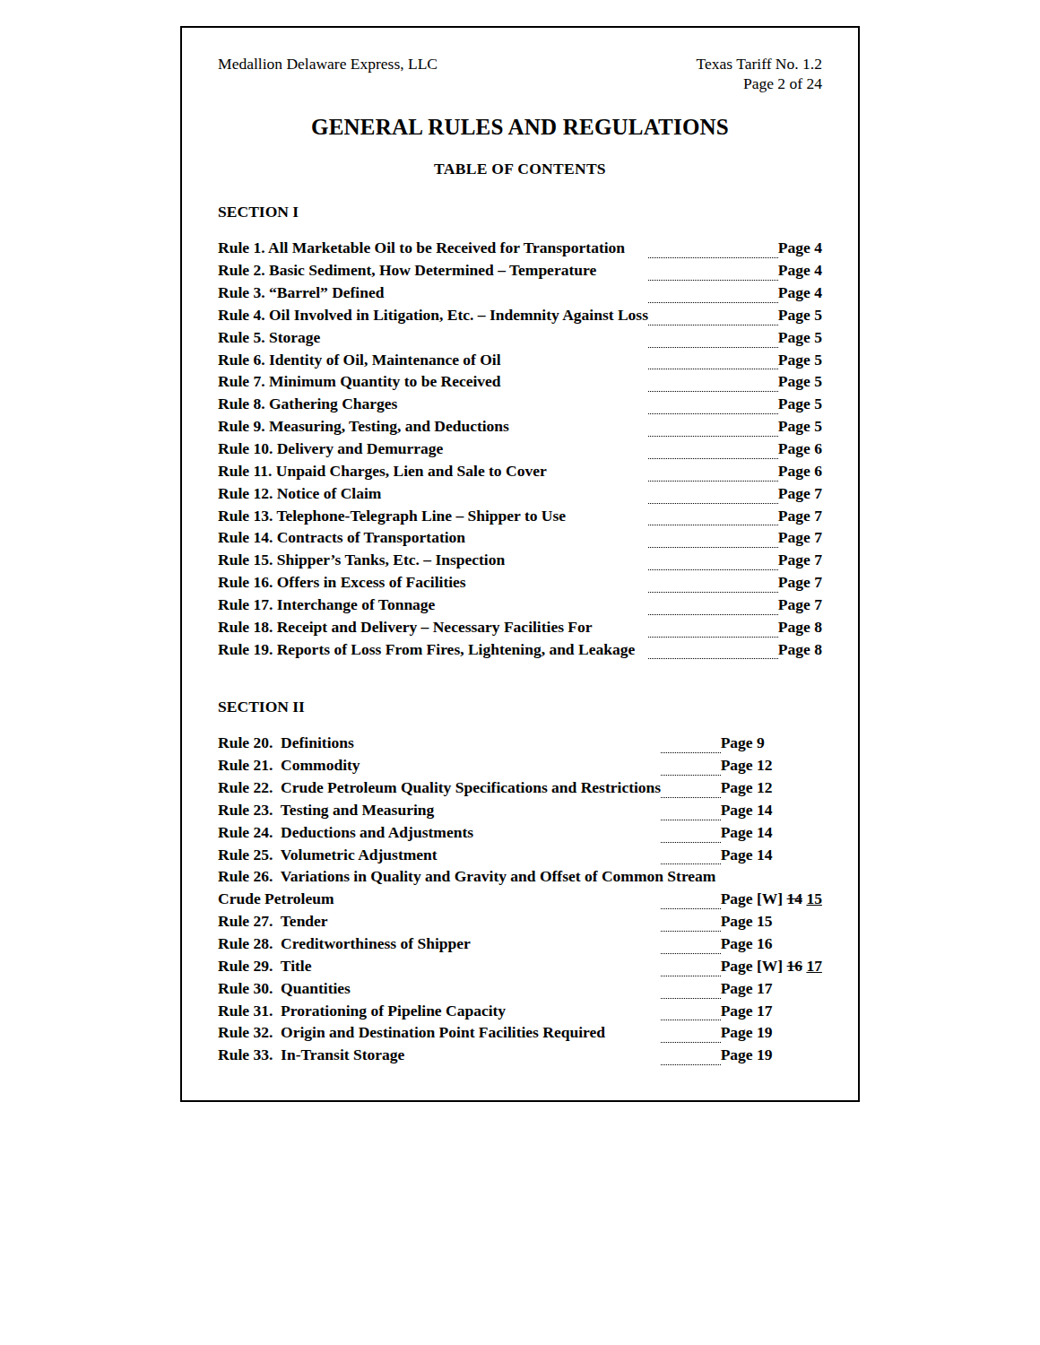Medallion Delaware Express, LLC
Texas Tariff No. 1.2
Page 2 of 24
GENERAL RULES AND REGULATIONS
TABLE OF CONTENTS
SECTION I
| Rule 1. All Marketable Oil to be Received for Transportation | | Page 4 |
| Rule 2. Basic Sediment, How Determined – Temperature | | Page 4 |
| Rule 3. “Barrel” Defined | | Page 4 |
| Rule 4. Oil Involved in Litigation, Etc. – Indemnity Against Loss | | Page 5 |
| Rule 5. Storage | | Page 5 |
| Rule 6. Identity of Oil, Maintenance of Oil | | Page 5 |
| Rule 7. Minimum Quantity to be Received | | Page 5 |
| Rule 8. Gathering Charges | | Page 5 |
| Rule 9. Measuring, Testing, and Deductions | | Page 5 |
| Rule 10. Delivery and Demurrage | | Page 6 |
| Rule 11. Unpaid Charges, Lien and Sale to Cover | | Page 6 |
| Rule 12. Notice of Claim | | Page 7 |
| Rule 13. Telephone-Telegraph Line – Shipper to Use | | Page 7 |
| Rule 14. Contracts of Transportation | | Page 7 |
| Rule 15. Shipper’s Tanks, Etc. – Inspection | | Page 7 |
| Rule 16. Offers in Excess of Facilities | | Page 7 |
| Rule 17. Interchange of Tonnage | | Page 7 |
| Rule 18. Receipt and Delivery – Necessary Facilities For | | Page 8 |
| Rule 19. Reports of Loss From Fires, Lightening, and Leakage | | Page 8 |
SECTION II
| Rule 20. Definitions | | Page 9 |
| Rule 21. Commodity | | Page 12 |
| Rule 22. Crude Petroleum Quality Specifications and Restrictions | | Page 12 |
| Rule 23. Testing and Measuring | | Page 14 |
| Rule 24. Deductions and Adjustments | | Page 14 |
| Rule 25. Volumetric Adjustment | | Page 14 |
| Rule 26. Variations in Quality and Gravity and Offset of Common Stream |
| Crude Petroleum | | Page [W] 14 15 |
| Rule 27. Tender | | Page 15 |
| Rule 28. Creditworthiness of Shipper | | Page 16 |
| Rule 29. Title | | Page [W] 16 17 |
| Rule 30. Quantities | | Page 17 |
| Rule 31. Prorationing of Pipeline Capacity | | Page 17 |
| Rule 32. Origin and Destination Point Facilities Required | | Page 19 |
| Rule 33. In-Transit Storage | | Page 19 |